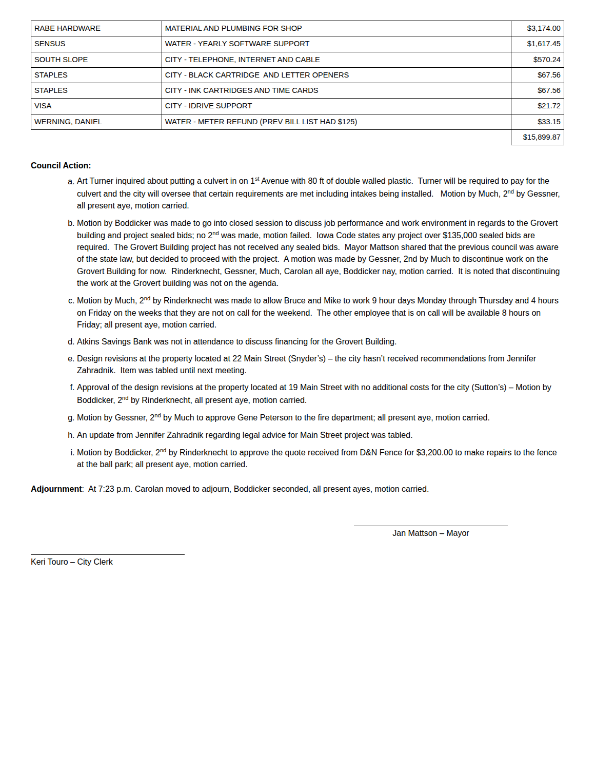| RABE HARDWARE | MATERIAL AND PLUMBING FOR SHOP | $3,174.00 |
| SENSUS | WATER - YEARLY SOFTWARE SUPPORT | $1,617.45 |
| SOUTH SLOPE | CITY - TELEPHONE, INTERNET AND CABLE | $570.24 |
| STAPLES | CITY - BLACK CARTRIDGE AND LETTER OPENERS | $67.56 |
| STAPLES | CITY - INK CARTRIDGES AND TIME CARDS | $67.56 |
| VISA | CITY - IDRIVE SUPPORT | $21.72 |
| WERNING, DANIEL | WATER - METER REFUND (PREV BILL LIST HAD $125) | $33.15 |
| | | $15,899.87 |
Council Action:
Art Turner inquired about putting a culvert in on 1st Avenue with 80 ft of double walled plastic. Turner will be required to pay for the culvert and the city will oversee that certain requirements are met including intakes being installed. Motion by Much, 2nd by Gessner, all present aye, motion carried.
Motion by Boddicker was made to go into closed session to discuss job performance and work environment in regards to the Grovert building and project sealed bids; no 2nd was made, motion failed. Iowa Code states any project over $135,000 sealed bids are required. The Grovert Building project has not received any sealed bids. Mayor Mattson shared that the previous council was aware of the state law, but decided to proceed with the project. A motion was made by Gessner, 2nd by Much to discontinue work on the Grovert Building for now. Rinderknecht, Gessner, Much, Carolan all aye, Boddicker nay, motion carried. It is noted that discontinuing the work at the Grovert building was not on the agenda.
Motion by Much, 2nd by Rinderknecht was made to allow Bruce and Mike to work 9 hour days Monday through Thursday and 4 hours on Friday on the weeks that they are not on call for the weekend. The other employee that is on call will be available 8 hours on Friday; all present aye, motion carried.
Atkins Savings Bank was not in attendance to discuss financing for the Grovert Building.
Design revisions at the property located at 22 Main Street (Snyder’s) – the city hasn’t received recommendations from Jennifer Zahradnik. Item was tabled until next meeting.
Approval of the design revisions at the property located at 19 Main Street with no additional costs for the city (Sutton’s) – Motion by Boddicker, 2nd by Rinderknecht, all present aye, motion carried.
Motion by Gessner, 2nd by Much to approve Gene Peterson to the fire department; all present aye, motion carried.
An update from Jennifer Zahradnik regarding legal advice for Main Street project was tabled.
Motion by Boddicker, 2nd by Rinderknecht to approve the quote received from D&N Fence for $3,200.00 to make repairs to the fence at the ball park; all present aye, motion carried.
Adjournment: At 7:23 p.m. Carolan moved to adjourn, Boddicker seconded, all present ayes, motion carried.
Jan Mattson – Mayor
Keri Touro – City Clerk